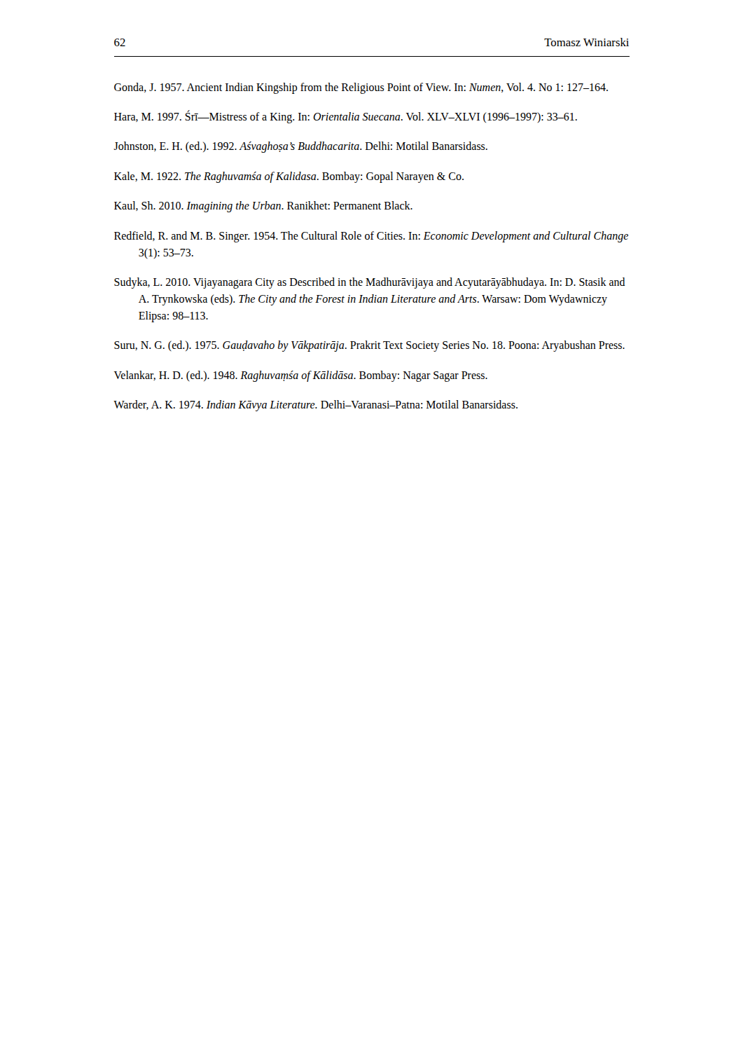62 Tomasz Winiarski
Gonda, J. 1957. Ancient Indian Kingship from the Religious Point of View. In: Numen, Vol. 4. No 1: 127–164.
Hara, M. 1997. Śrī—Mistress of a King. In: Orientalia Suecana. Vol. XLV–XLVI (1996–1997): 33–61.
Johnston, E. H. (ed.). 1992. Aśvaghoṣa’s Buddhacarita. Delhi: Motilal Banarsidass.
Kale, M. 1922. The Raghuvamśa of Kalidasa. Bombay: Gopal Narayen & Co.
Kaul, Sh. 2010. Imagining the Urban. Ranikhet: Permanent Black.
Redfield, R. and M. B. Singer. 1954. The Cultural Role of Cities. In: Economic Development and Cultural Change 3(1): 53–73.
Sudyka, L. 2010. Vijayanagara City as Described in the Madhurāvijaya and Acyutarāyābhudaya. In: D. Stasik and A. Trynkowska (eds). The City and the Forest in Indian Literature and Arts. Warsaw: Dom Wydawniczy Elipsa: 98–113.
Suru, N. G. (ed.). 1975. Gauḍavaho by Vākpatirāja. Prakrit Text Society Series No. 18. Poona: Aryabushan Press.
Velankar, H. D. (ed.). 1948. Raghuvaṃśa of Kālidāsa. Bombay: Nagar Sagar Press.
Warder, A. K. 1974. Indian Kāvya Literature. Delhi–Varanasi–Patna: Motilal Banarsidass.